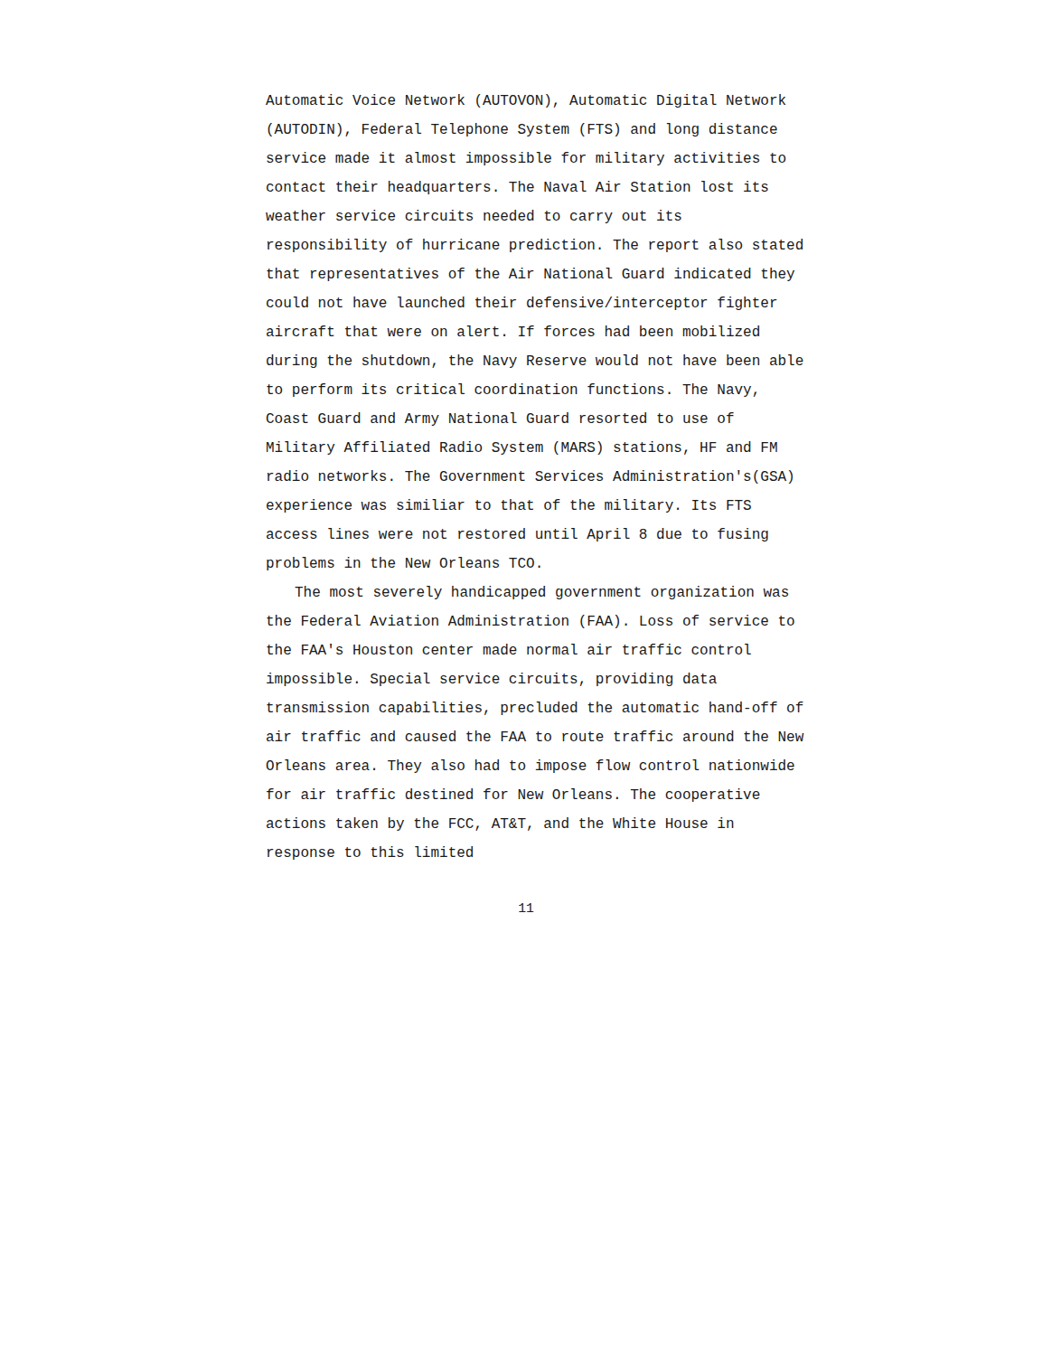Automatic Voice Network (AUTOVON), Automatic Digital Network (AUTODIN), Federal Telephone System (FTS) and long distance service made it almost impossible for military activities to contact their headquarters. The Naval Air Station lost its weather service circuits needed to carry out its responsibility of hurricane prediction. The report also stated that representatives of the Air National Guard indicated they could not have launched their defensive/interceptor fighter aircraft that were on alert. If forces had been mobilized during the shutdown, the Navy Reserve would not have been able to perform its critical coordination functions. The Navy, Coast Guard and Army National Guard resorted to use of Military Affiliated Radio System (MARS) stations, HF and FM radio networks. The Government Services Administration's(GSA) experience was similiar to that of the military. Its FTS access lines were not restored until April 8 due to fusing problems in the New Orleans TCO.
The most severely handicapped government organization was the Federal Aviation Administration (FAA). Loss of service to the FAA's Houston center made normal air traffic control impossible. Special service circuits, providing data transmission capabilities, precluded the automatic hand-off of air traffic and caused the FAA to route traffic around the New Orleans area. They also had to impose flow control nationwide for air traffic destined for New Orleans. The cooperative actions taken by the FCC, AT&T, and the White House in response to this limited
11